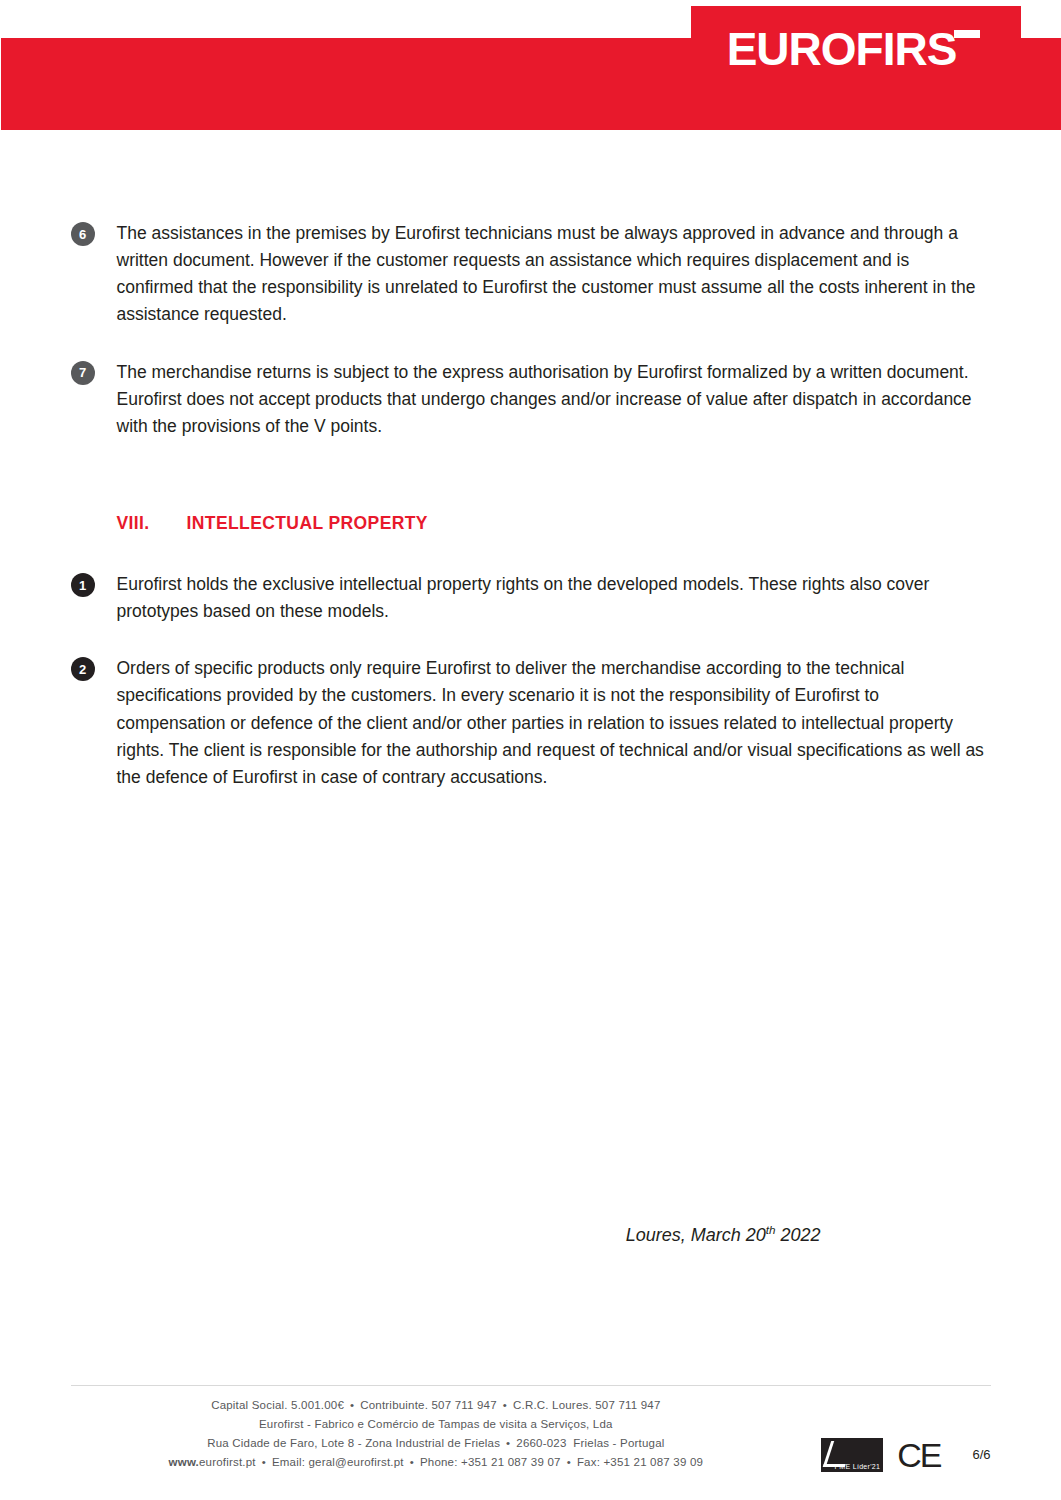EUROFIRS
6 The assistances in the premises by Eurofirst technicians must be always approved in advance and through a written document. However if the customer requests an assistance which requires displacement and is confirmed that the responsibility is unrelated to Eurofirst the customer must assume all the costs inherent in the assistance requested.
7 The merchandise returns is subject to the express authorisation by Eurofirst formalized by a written document. Eurofirst does not accept products that undergo changes and/or increase of value after dispatch in accordance with the provisions of the V points.
VIII. Intellectual Property
1 Eurofirst holds the exclusive intellectual property rights on the developed models. These rights also cover prototypes based on these models.
2 Orders of specific products only require Eurofirst to deliver the merchandise according to the technical specifications provided by the customers. In every scenario it is not the responsibility of Eurofirst to compensation or defence of the client and/or other parties in relation to issues related to intellectual property rights. The client is responsible for the authorship and request of technical and/or visual specifications as well as the defence of Eurofirst in case of contrary accusations.
Loures, March 20th 2022
Capital Social. 5.001.00€•Contribuinte. 507 711 947•C.R.C. Loures. 507 711 947
Eurofirst - Fabrico e Comércio de Tampas de visita a Serviços, Lda
Rua Cidade de Faro, Lote 8 - Zona Industrial de Frielas•2660-023 Frielas - Portugal
www. eurofirst.pt•Email: geral@eurofirst.pt•Phone: +351 21 087 39 07•Fax: +351 21 087 39 09
PME Líder'21
CE
6/6